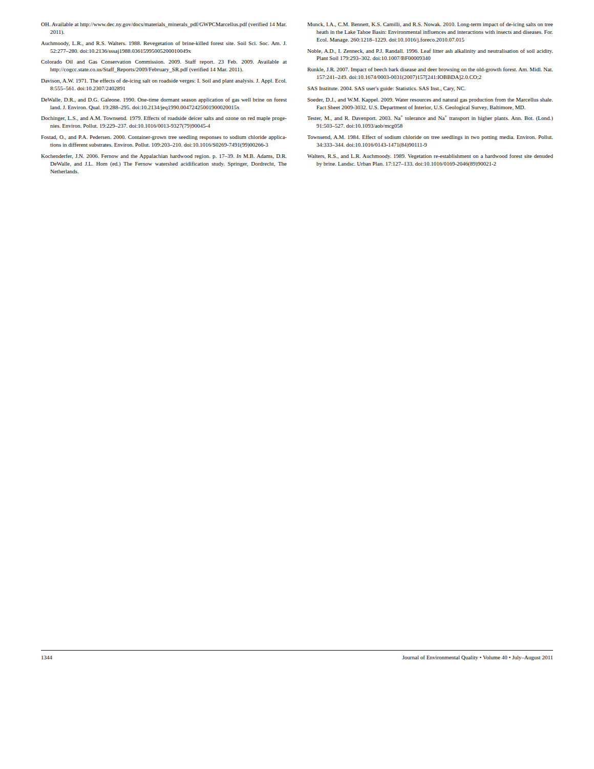OH. Available at http://www.dec.ny.gov/docs/materials_minerals_pdf/GWPCMarcellus.pdf (verified 14 Mar. 2011).
Auchmoody, L.R., and R.S. Walters. 1988. Revegetation of brine-killed forest site. Soil Sci. Soc. Am. J. 52:277–280. doi:10.2136/sssaj1988.03615995005200010049x
Colorado Oil and Gas Conservation Commission. 2009. Staff report. 23 Feb. 2009. Available at http://cogcc.state.co.us/Staff_Reports/2009/February_SR.pdf (verified 14 Mar. 2011).
Davison, A.W. 1971. The effects of de-icing salt on roadside verges: I. Soil and plant analysis. J. Appl. Ecol. 8:555–561. doi:10.2307/2402891
DeWalle, D.R., and D.G. Galeone. 1990. One-time dormant season application of gas well brine on forest land. J. Environ. Qual. 19:288–295. doi:10.2134/jeq1990.00472425001900020015x
Dochinger, L.S., and A.M. Townsend. 1979. Effects of roadside deicer salts and ozone on red maple progenies. Environ. Pollut. 19:229–237. doi:10.1016/0013-9327(79)90045-4
Fostad, O., and P.A. Pedersen. 2000. Container-grown tree seedling responses to sodium chloride applications in different substrates. Environ. Pollut. 109:203–210. doi:10.1016/S0269-7491(99)00266-3
Kochenderfer, J.N. 2006. Fernow and the Appalachian hardwood region. p. 17–39. In M.B. Adams, D.R. DeWalle, and J.L. Hom (ed.) The Fernow watershed acidification study. Springer, Dordrecht, The Netherlands.
Munck, I.A., C.M. Bennett, K.S. Camilli, and R.S. Nowak. 2010. Long-term impact of de-icing salts on tree heath in the Lake Tahoe Basin: Environmental influences and interactions with insects and diseases. For. Ecol. Manage. 260:1218–1229. doi:10.1016/j.foreco.2010.07.015
Noble, A.D., I. Zenneck, and P.J. Randall. 1996. Leaf litter ash alkalinity and neutralisation of soil acidity. Plant Soil 179:293–302. doi:10.1007/BF00009340
Runkle, J.R. 2007. Impact of beech bark disease and deer browsing on the old-growth forest. Am. Midl. Nat. 157:241–249. doi:10.1674/0003-0031(2007)157[241:IOBBDA]2.0.CO;2
SAS Institute. 2004. SAS user's guide: Statistics. SAS Inst., Cary, NC.
Soeder, D.J., and W.M. Kappel. 2009. Water resources and natural gas production from the Marcellus shale. Fact Sheet 2009-3032. U.S. Department of Interior, U.S. Geological Survey, Baltimore, MD.
Tester, M., and R. Davenport. 2003. Na+ tolerance and Na+ transport in higher plants. Ann. Bot. (Lond.) 91:503–527. doi:10.1093/aob/mcg058
Townsend, A.M. 1984. Effect of sodium chloride on tree seedlings in two potting media. Environ. Pollut. 34:333–344. doi:10.1016/0143-1471(84)90111-9
Walters, R.S., and L.R. Auchmoody. 1989. Vegetation re-establishment on a hardwood forest site denuded by brine. Landsc. Urban Plan. 17:127–133. doi:10.1016/0169-2046(89)90021-2
1344 Journal of Environmental Quality • Volume 40 • July–August 2011